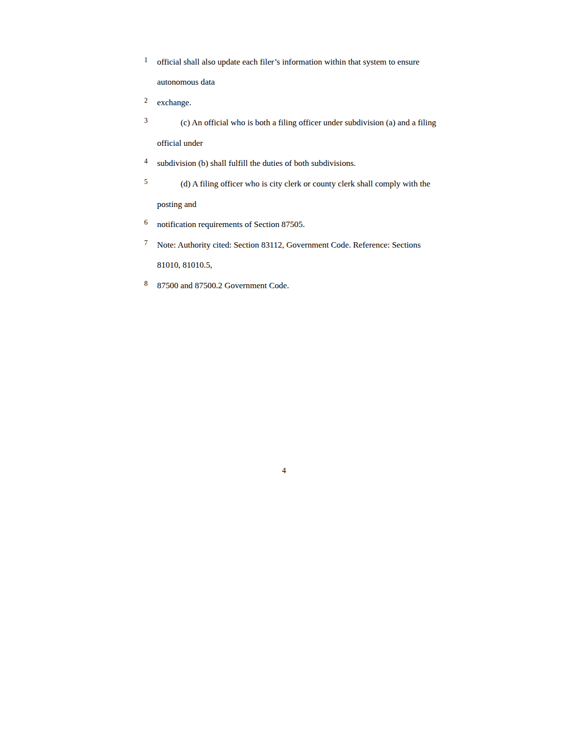official shall also update each filer’s information within that system to ensure autonomous data
exchange.
(c) An official who is both a filing officer under subdivision (a) and a filing official under
subdivision (b) shall fulfill the duties of both subdivisions.
(d) A filing officer who is city clerk or county clerk shall comply with the posting and
notification requirements of Section 87505.
Note: Authority cited: Section 83112, Government Code. Reference: Sections 81010, 81010.5,
87500 and 87500.2 Government Code.
4